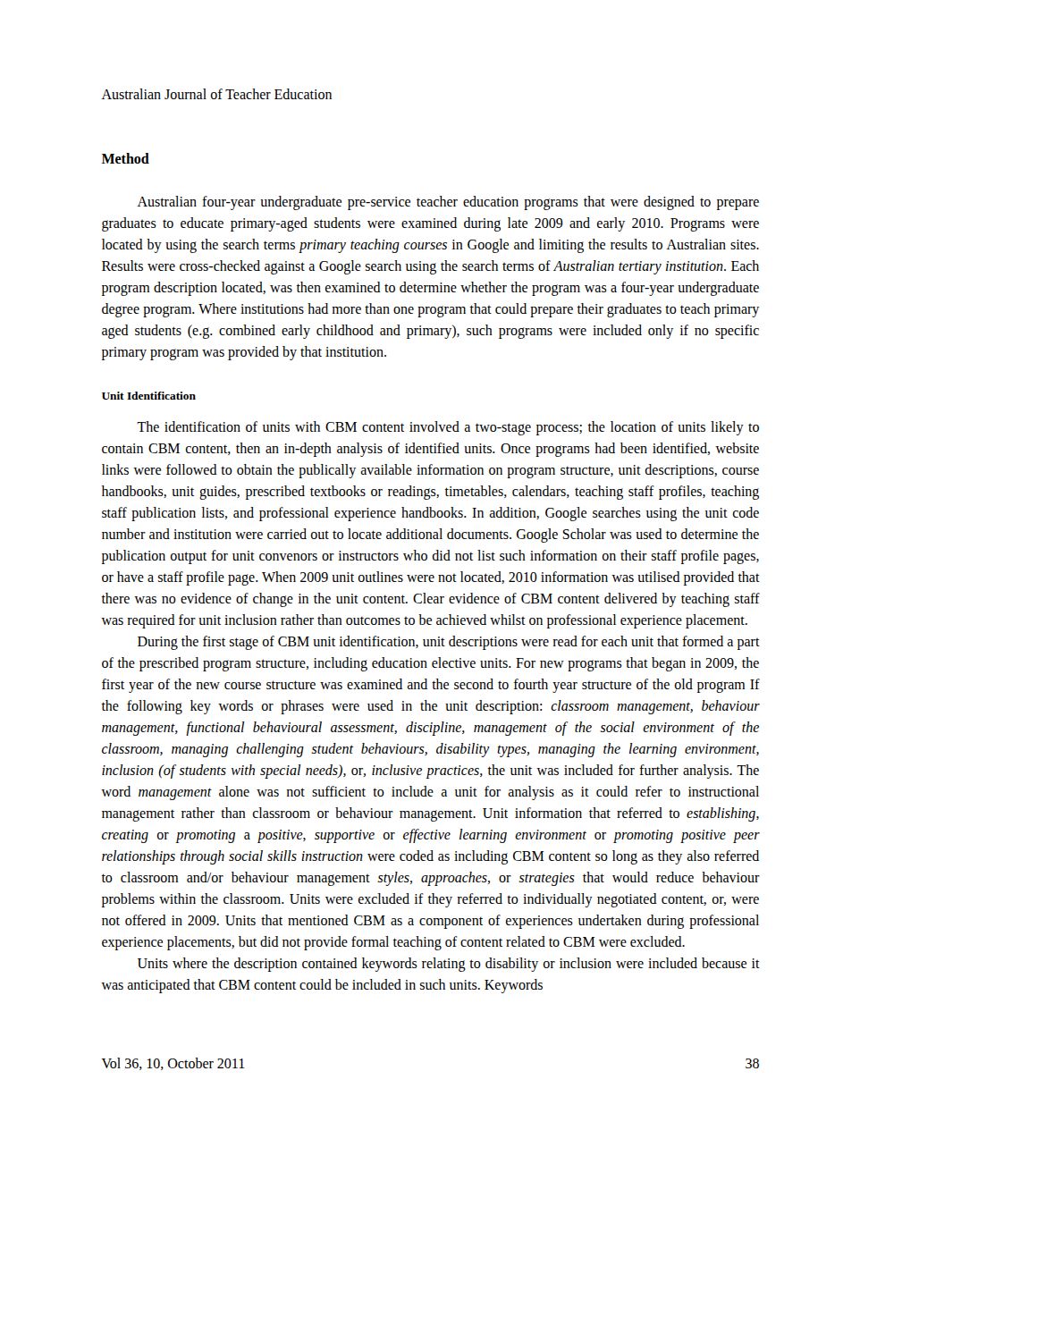Australian Journal of Teacher Education
Method
Australian four-year undergraduate pre-service teacher education programs that were designed to prepare graduates to educate primary-aged students were examined during late 2009 and early 2010. Programs were located by using the search terms primary teaching courses in Google and limiting the results to Australian sites. Results were cross-checked against a Google search using the search terms of Australian tertiary institution. Each program description located, was then examined to determine whether the program was a four-year undergraduate degree program. Where institutions had more than one program that could prepare their graduates to teach primary aged students (e.g. combined early childhood and primary), such programs were included only if no specific primary program was provided by that institution.
Unit Identification
The identification of units with CBM content involved a two-stage process; the location of units likely to contain CBM content, then an in-depth analysis of identified units. Once programs had been identified, website links were followed to obtain the publically available information on program structure, unit descriptions, course handbooks, unit guides, prescribed textbooks or readings, timetables, calendars, teaching staff profiles, teaching staff publication lists, and professional experience handbooks. In addition, Google searches using the unit code number and institution were carried out to locate additional documents. Google Scholar was used to determine the publication output for unit convenors or instructors who did not list such information on their staff profile pages, or have a staff profile page. When 2009 unit outlines were not located, 2010 information was utilised provided that there was no evidence of change in the unit content. Clear evidence of CBM content delivered by teaching staff was required for unit inclusion rather than outcomes to be achieved whilst on professional experience placement.
During the first stage of CBM unit identification, unit descriptions were read for each unit that formed a part of the prescribed program structure, including education elective units. For new programs that began in 2009, the first year of the new course structure was examined and the second to fourth year structure of the old program If the following key words or phrases were used in the unit description: classroom management, behaviour management, functional behavioural assessment, discipline, management of the social environment of the classroom, managing challenging student behaviours, disability types, managing the learning environment, inclusion (of students with special needs), or, inclusive practices, the unit was included for further analysis. The word management alone was not sufficient to include a unit for analysis as it could refer to instructional management rather than classroom or behaviour management. Unit information that referred to establishing, creating or promoting a positive, supportive or effective learning environment or promoting positive peer relationships through social skills instruction were coded as including CBM content so long as they also referred to classroom and/or behaviour management styles, approaches, or strategies that would reduce behaviour problems within the classroom. Units were excluded if they referred to individually negotiated content, or, were not offered in 2009. Units that mentioned CBM as a component of experiences undertaken during professional experience placements, but did not provide formal teaching of content related to CBM were excluded.
Units where the description contained keywords relating to disability or inclusion were included because it was anticipated that CBM content could be included in such units. Keywords
Vol 36, 10, October 2011 38